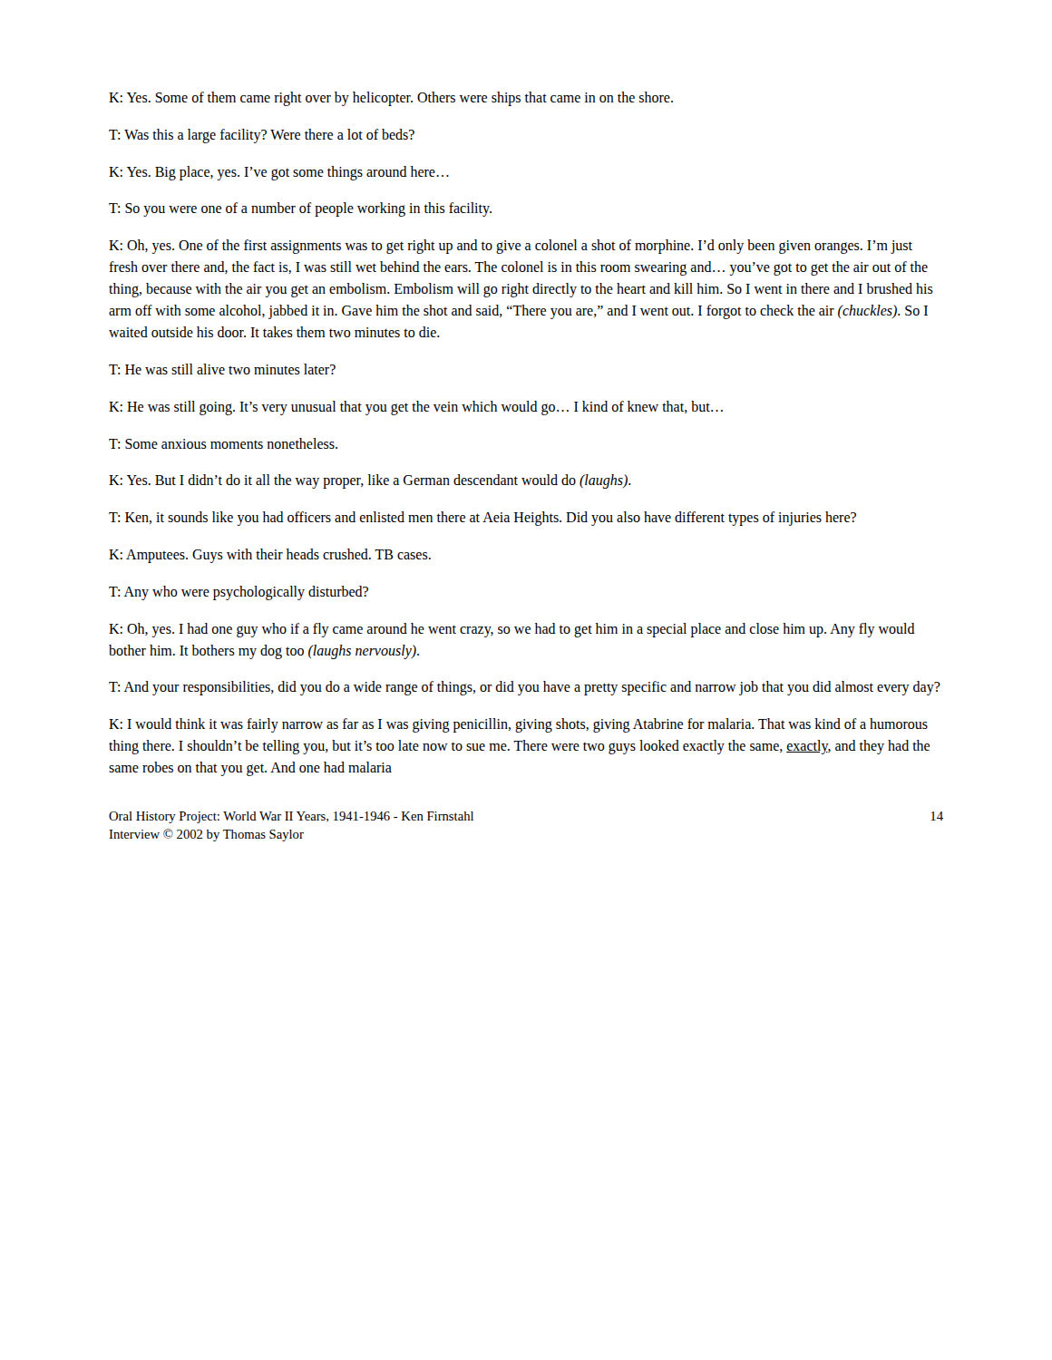K: Yes. Some of them came right over by helicopter. Others were ships that came in on the shore.
T: Was this a large facility? Were there a lot of beds?
K: Yes. Big place, yes. I’ve got some things around here…
T: So you were one of a number of people working in this facility.
K: Oh, yes. One of the first assignments was to get right up and to give a colonel a shot of morphine. I’d only been given oranges. I’m just fresh over there and, the fact is, I was still wet behind the ears. The colonel is in this room swearing and… you’ve got to get the air out of the thing, because with the air you get an embolism. Embolism will go right directly to the heart and kill him. So I went in there and I brushed his arm off with some alcohol, jabbed it in. Gave him the shot and said, “There you are,” and I went out. I forgot to check the air (chuckles). So I waited outside his door. It takes them two minutes to die.
T: He was still alive two minutes later?
K: He was still going. It’s very unusual that you get the vein which would go… I kind of knew that, but…
T: Some anxious moments nonetheless.
K: Yes. But I didn’t do it all the way proper, like a German descendant would do (laughs).
T: Ken, it sounds like you had officers and enlisted men there at Aeia Heights. Did you also have different types of injuries here?
K: Amputees. Guys with their heads crushed. TB cases.
T: Any who were psychologically disturbed?
K: Oh, yes. I had one guy who if a fly came around he went crazy, so we had to get him in a special place and close him up. Any fly would bother him. It bothers my dog too (laughs nervously).
T: And your responsibilities, did you do a wide range of things, or did you have a pretty specific and narrow job that you did almost every day?
K: I would think it was fairly narrow as far as I was giving penicillin, giving shots, giving Atabrine for malaria. That was kind of a humorous thing there. I shouldn’t be telling you, but it’s too late now to sue me. There were two guys looked exactly the same, exactly, and they had the same robes on that you get. And one had malaria
14 Oral History Project: World War II Years, 1941-1946 - Ken Firnstahl Interview © 2002 by Thomas Saylor